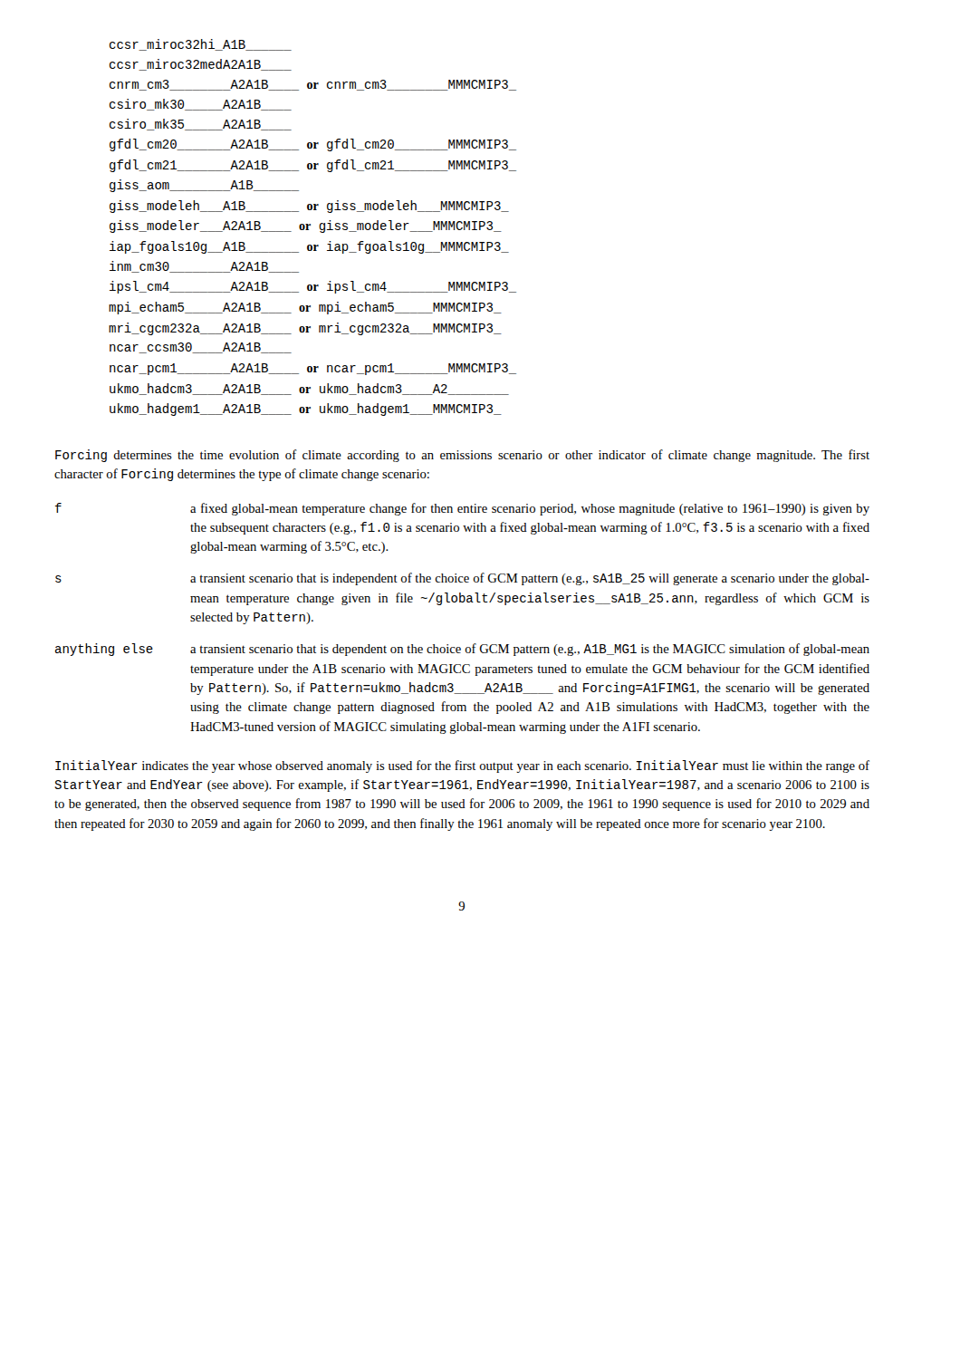ccsr_miroc32hi_A1B______ ccsr_miroc32medA2A1B____ cnrm_cm3________A2A1B____ or cnrm_cm3________MMMCMIP3_ csiro_mk30_____A2A1B____ csiro_mk35_____A2A1B____ gfdl_cm20_______A2A1B____ or gfdl_cm20_______MMMCMIP3_ gfdl_cm21_______A2A1B____ or gfdl_cm21_______MMMCMIP3_ giss_aom________A1B______ giss_modeleh___A1B_______ or giss_modeleh___MMMCMIP3_ giss_modeler___A2A1B____ or giss_modeler___MMMCMIP3_ iap_fgoals10g__A1B_______ or iap_fgoals10g__MMMCMIP3_ inm_cm30________A2A1B____ ipsl_cm4________A2A1B____ or ipsl_cm4________MMMCMIP3_ mpi_echam5_____A2A1B____ or mpi_echam5_____MMMCMIP3_ mri_cgcm232a___A2A1B____ or mri_cgcm232a___MMMCMIP3_ ncar_ccsm30____A2A1B____ ncar_pcm1_______A2A1B____ or ncar_pcm1_______MMMCMIP3_ ukmo_hadcm3____A2A1B____ or ukmo_hadcm3____A2________ ukmo_hadgem1___A2A1B____ or ukmo_hadgem1___MMMCMIP3_
Forcing determines the time evolution of climate according to an emissions scenario or other indicator of climate change magnitude. The first character of Forcing determines the type of climate change scenario:
f
a fixed global-mean temperature change for then entire scenario period, whose magnitude (relative to 1961–1990) is given by the subsequent characters (e.g., f1.0 is a scenario with a fixed global-mean warming of 1.0°C, f3.5 is a scenario with a fixed global-mean warming of 3.5°C, etc.).
s
a transient scenario that is independent of the choice of GCM pattern (e.g., sA1B_25 will generate a scenario under the global-mean temperature change given in file ~/globalt/specialseries__sA1B_25.ann, regardless of which GCM is selected by Pattern).
anything else
a transient scenario that is dependent on the choice of GCM pattern (e.g., A1B_MG1 is the MAGICC simulation of global-mean temperature under the A1B scenario with MAGICC parameters tuned to emulate the GCM behaviour for the GCM identified by Pattern). So, if Pattern=ukmo_hadcm3____A2A1B____ and Forcing=A1FIMG1, the scenario will be generated using the climate change pattern diagnosed from the pooled A2 and A1B simulations with HadCM3, together with the HadCM3-tuned version of MAGICC simulating global-mean warming under the A1FI scenario.
InitialYear indicates the year whose observed anomaly is used for the first output year in each scenario. InitialYear must lie within the range of StartYear and EndYear (see above). For example, if StartYear=1961, EndYear=1990, InitialYear=1987, and a scenario 2006 to 2100 is to be generated, then the observed sequence from 1987 to 1990 will be used for 2006 to 2009, the 1961 to 1990 sequence is used for 2010 to 2029 and then repeated for 2030 to 2059 and again for 2060 to 2099, and then finally the 1961 anomaly will be repeated once more for scenario year 2100.
9